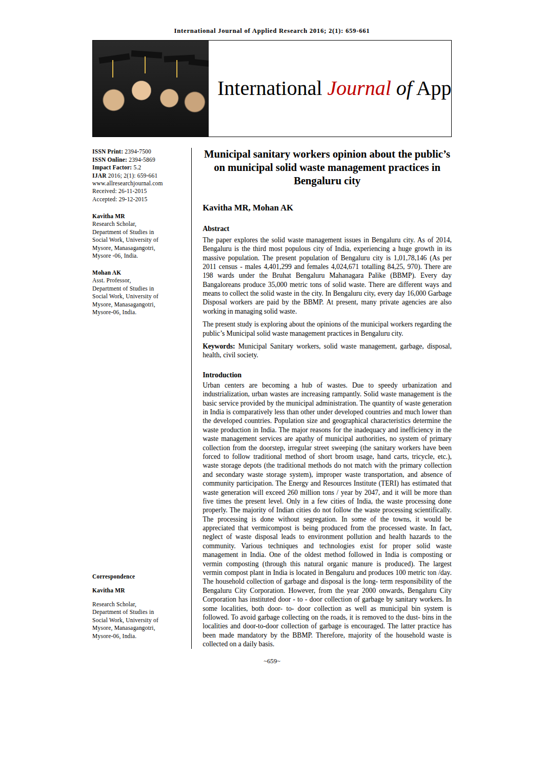International Journal of Applied Research 2016; 2(1): 659-661
International Journal of Applied Research
ISSN Print: 2394-7500
ISSN Online: 2394-5869
Impact Factor: 5.2
IJAR 2016; 2(1): 659-661
www.allresearchjournal.com
Received: 26-11-2015
Accepted: 29-12-2015
Kavitha MR
Research Scholar,
Department of Studies in
Social Work, University of
Mysore, Manasagangotri,
Mysore -06, India.
Mohan AK
Asst. Professor,
Department of Studies in
Social Work, University of
Mysore, Manasagangotri,
Mysore-06, India.
Correspondence
Kavitha MR
Research Scholar,
Department of Studies in
Social Work, University of
Mysore, Manasagangotri,
Mysore-06, India.
Municipal sanitary workers opinion about the public’s on municipal solid waste management practices in Bengaluru city
Kavitha MR, Mohan AK
Abstract
The paper explores the solid waste management issues in Bengaluru city. As of 2014, Bengaluru is the third most populous city of India, experiencing a huge growth in its massive population. The present population of Bengaluru city is 1,01,78,146 (As per 2011 census - males 4,401,299 and females 4,024,671 totalling 84,25, 970). There are 198 wards under the Bruhat Bengaluru Mahanagara Palike (BBMP). Every day Bangaloreans produce 35,000 metric tons of solid waste. There are different ways and means to collect the solid waste in the city. In Bengaluru city, every day 16,000 Garbage Disposal workers are paid by the BBMP. At present, many private agencies are also working in managing solid waste.
The present study is exploring about the opinions of the municipal workers regarding the public’s Municipal solid waste management practices in Bengaluru city.
Keywords: Municipal Sanitary workers, solid waste management, garbage, disposal, health, civil society.
Introduction
Urban centers are becoming a hub of wastes. Due to speedy urbanization and industrialization, urban wastes are increasing rampantly. Solid waste management is the basic service provided by the municipal administration. The quantity of waste generation in India is comparatively less than other under developed countries and much lower than the developed countries. Population size and geographical characteristics determine the waste production in India. The major reasons for the inadequacy and inefficiency in the waste management services are apathy of municipal authorities, no system of primary collection from the doorstep, irregular street sweeping (the sanitary workers have been forced to follow traditional method of short broom usage, hand carts, tricycle, etc.), waste storage depots (the traditional methods do not match with the primary collection and secondary waste storage system), improper waste transportation, and absence of community participation. The Energy and Resources Institute (TERI) has estimated that waste generation will exceed 260 million tons / year by 2047, and it will be more than five times the present level. Only in a few cities of India, the waste processing done properly. The majority of Indian cities do not follow the waste processing scientifically. The processing is done without segregation. In some of the towns, it would be appreciated that vermicompost is being produced from the processed waste. In fact, neglect of waste disposal leads to environment pollution and health hazards to the community. Various techniques and technologies exist for proper solid waste management in India. One of the oldest method followed in India is composting or vermin composting (through this natural organic manure is produced). The largest vermin compost plant in India is located in Bengaluru and produces 100 metric ton /day. The household collection of garbage and disposal is the long- term responsibility of the Bengaluru City Corporation. However, from the year 2000 onwards, Bengaluru City Corporation has instituted door - to - door collection of garbage by sanitary workers. In some localities, both door- to- door collection as well as municipal bin system is followed. To avoid garbage collecting on the roads, it is removed to the dust- bins in the localities and door-to-door collection of garbage is encouraged. The latter practice has been made mandatory by the BBMP. Therefore, majority of the household waste is collected on a daily basis.
~659~